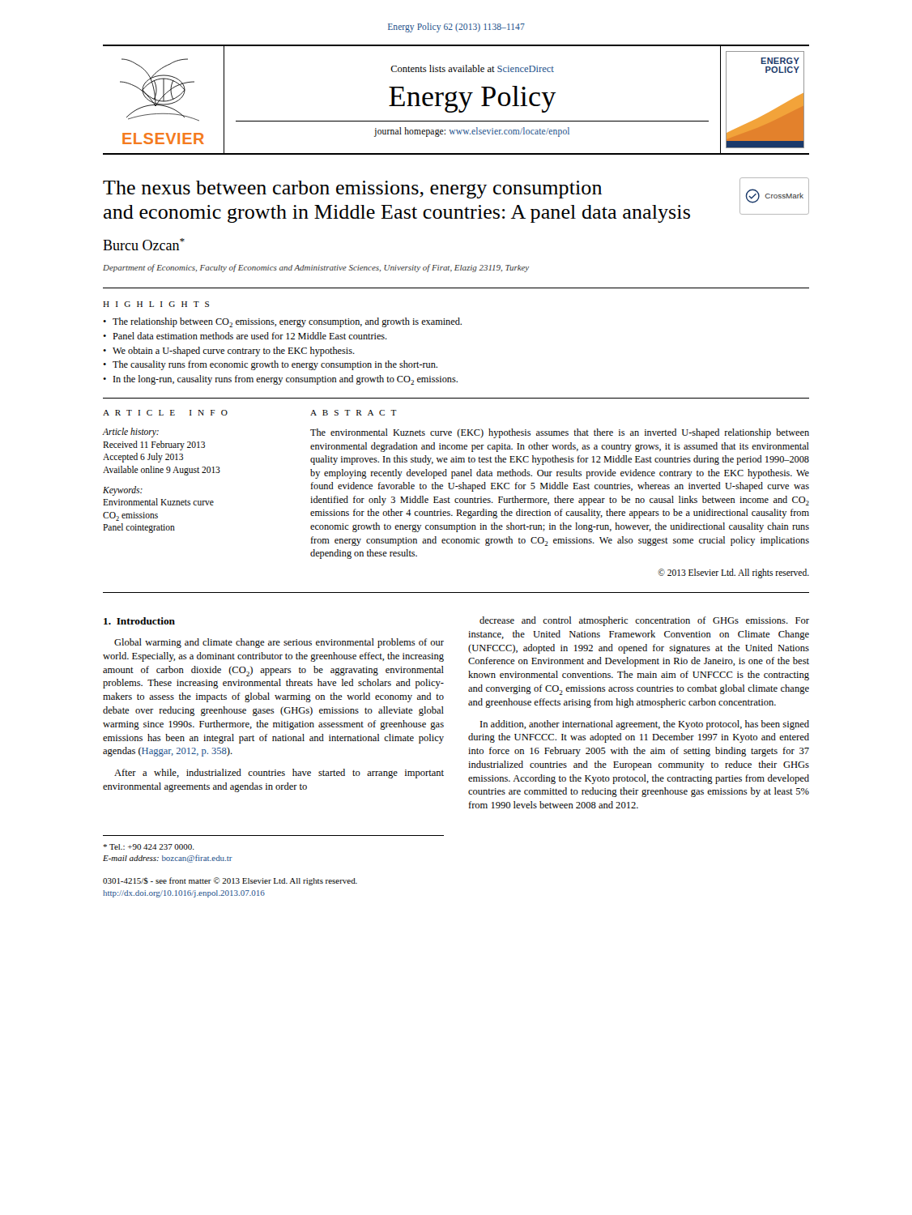Energy Policy 62 (2013) 1138–1147
ELSEVIER
Contents lists available at ScienceDirect
Energy Policy
journal homepage: www.elsevier.com/locate/enpol
ENERGY
POLICY
CrossMark
The nexus between carbon emissions, energy consumption
and economic growth in Middle East countries: A panel data analysis
Burcu Ozcan*
Department of Economics, Faculty of Economics and Administrative Sciences, University of Firat, Elazig 23119, Turkey
H I G H L I G H T S
The relationship between CO2 emissions, energy consumption, and growth is examined.
Panel data estimation methods are used for 12 Middle East countries.
We obtain a U-shaped curve contrary to the EKC hypothesis.
The causality runs from economic growth to energy consumption in the short-run.
In the long-run, causality runs from energy consumption and growth to CO2 emissions.
A R T I C L E I N F O
Article history:
Received 11 February 2013
Accepted 6 July 2013
Available online 9 August 2013
Keywords:
Environmental Kuznets curve
CO2 emissions
Panel cointegration
A B S T R A C T
The environmental Kuznets curve (EKC) hypothesis assumes that there is an inverted U-shaped relationship between environmental degradation and income per capita. In other words, as a country grows, it is assumed that its environmental quality improves. In this study, we aim to test the EKC hypothesis for 12 Middle East countries during the period 1990–2008 by employing recently developed panel data methods. Our results provide evidence contrary to the EKC hypothesis. We found evidence favorable to the U-shaped EKC for 5 Middle East countries, whereas an inverted U-shaped curve was identified for only 3 Middle East countries. Furthermore, there appear to be no causal links between income and CO2 emissions for the other 4 countries. Regarding the direction of causality, there appears to be a unidirectional causality from economic growth to energy consumption in the short-run; in the long-run, however, the unidirectional causality chain runs from energy consumption and economic growth to CO2 emissions. We also suggest some crucial policy implications depending on these results.
© 2013 Elsevier Ltd. All rights reserved.
1. Introduction
Global warming and climate change are serious environmental problems of our world. Especially, as a dominant contributor to the greenhouse effect, the increasing amount of carbon dioxide (CO2) appears to be aggravating environmental problems. These increasing environmental threats have led scholars and policy-makers to assess the impacts of global warming on the world economy and to debate over reducing greenhouse gases (GHGs) emissions to alleviate global warming since 1990s. Furthermore, the mitigation assessment of greenhouse gas emissions has been an integral part of national and international climate policy agendas (Haggar, 2012, p. 358).
After a while, industrialized countries have started to arrange important environmental agreements and agendas in order to
decrease and control atmospheric concentration of GHGs emissions. For instance, the United Nations Framework Convention on Climate Change (UNFCCC), adopted in 1992 and opened for signatures at the United Nations Conference on Environment and Development in Rio de Janeiro, is one of the best known environmental conventions. The main aim of UNFCCC is the contracting and converging of CO2 emissions across countries to combat global climate change and greenhouse effects arising from high atmospheric carbon concentration.
In addition, another international agreement, the Kyoto protocol, has been signed during the UNFCCC. It was adopted on 11 December 1997 in Kyoto and entered into force on 16 February 2005 with the aim of setting binding targets for 37 industrialized countries and the European community to reduce their GHGs emissions. According to the Kyoto protocol, the contracting parties from developed countries are committed to reducing their greenhouse gas emissions by at least 5% from 1990 levels between 2008 and 2012.
* Tel.: +90 424 237 0000.
E-mail address: bozcan@firat.edu.tr
0301-4215/$ - see front matter © 2013 Elsevier Ltd. All rights reserved.
http://dx.doi.org/10.1016/j.enpol.2013.07.016